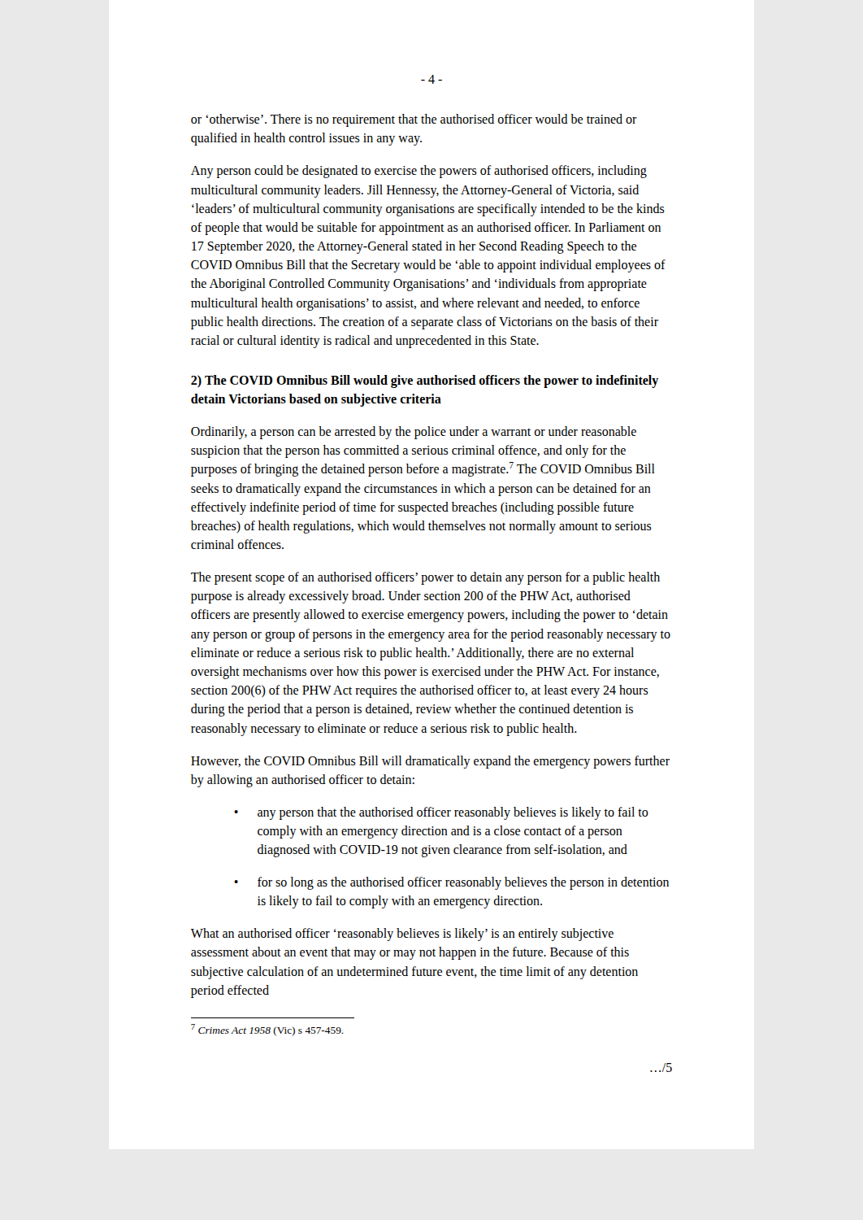- 4 -
or ‘otherwise’. There is no requirement that the authorised officer would be trained or qualified in health control issues in any way.
Any person could be designated to exercise the powers of authorised officers, including multicultural community leaders. Jill Hennessy, the Attorney-General of Victoria, said ‘leaders’ of multicultural community organisations are specifically intended to be the kinds of people that would be suitable for appointment as an authorised officer. In Parliament on 17 September 2020, the Attorney-General stated in her Second Reading Speech to the COVID Omnibus Bill that the Secretary would be ‘able to appoint individual employees of the Aboriginal Controlled Community Organisations’ and ‘individuals from appropriate multicultural health organisations’ to assist, and where relevant and needed, to enforce public health directions. The creation of a separate class of Victorians on the basis of their racial or cultural identity is radical and unprecedented in this State.
2) The COVID Omnibus Bill would give authorised officers the power to indefinitely detain Victorians based on subjective criteria
Ordinarily, a person can be arrested by the police under a warrant or under reasonable suspicion that the person has committed a serious criminal offence, and only for the purposes of bringing the detained person before a magistrate.7 The COVID Omnibus Bill seeks to dramatically expand the circumstances in which a person can be detained for an effectively indefinite period of time for suspected breaches (including possible future breaches) of health regulations, which would themselves not normally amount to serious criminal offences.
The present scope of an authorised officers’ power to detain any person for a public health purpose is already excessively broad. Under section 200 of the PHW Act, authorised officers are presently allowed to exercise emergency powers, including the power to ‘detain any person or group of persons in the emergency area for the period reasonably necessary to eliminate or reduce a serious risk to public health.’ Additionally, there are no external oversight mechanisms over how this power is exercised under the PHW Act. For instance, section 200(6) of the PHW Act requires the authorised officer to, at least every 24 hours during the period that a person is detained, review whether the continued detention is reasonably necessary to eliminate or reduce a serious risk to public health.
However, the COVID Omnibus Bill will dramatically expand the emergency powers further by allowing an authorised officer to detain:
any person that the authorised officer reasonably believes is likely to fail to comply with an emergency direction and is a close contact of a person diagnosed with COVID-19 not given clearance from self-isolation, and
for so long as the authorised officer reasonably believes the person in detention is likely to fail to comply with an emergency direction.
What an authorised officer ‘reasonably believes is likely’ is an entirely subjective assessment about an event that may or may not happen in the future. Because of this subjective calculation of an undetermined future event, the time limit of any detention period effected
7 Crimes Act 1958 (Vic) s 457-459.
…/5